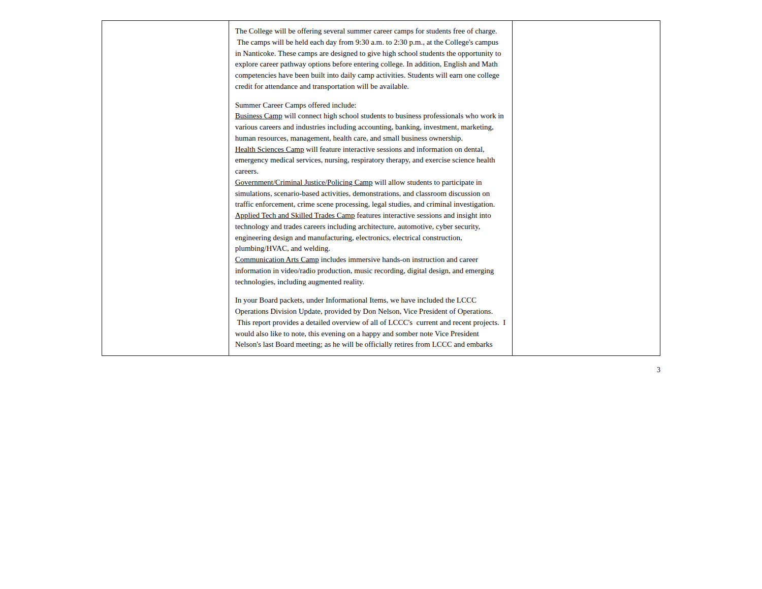| | The College will be offering several summer career camps for students free of charge. The camps will be held each day from 9:30 a.m. to 2:30 p.m., at the College's campus in Nanticoke. These camps are designed to give high school students the opportunity to explore career pathway options before entering college. In addition, English and Math competencies have been built into daily camp activities. Students will earn one college credit for attendance and transportation will be available. Summer Career Camps offered include: Business Camp will connect high school students to business professionals who work in various careers and industries including accounting, banking, investment, marketing, human resources, management, health care, and small business ownership. Health Sciences Camp will feature interactive sessions and information on dental, emergency medical services, nursing, respiratory therapy, and exercise science health careers. Government/Criminal Justice/Policing Camp will allow students to participate in simulations, scenario-based activities, demonstrations, and classroom discussion on traffic enforcement, crime scene processing, legal studies, and criminal investigation. Applied Tech and Skilled Trades Camp features interactive sessions and insight into technology and trades careers including architecture, automotive, cyber security, engineering design and manufacturing, electronics, electrical construction, plumbing/HVAC, and welding. Communication Arts Camp includes immersive hands-on instruction and career information in video/radio production, music recording, digital design, and emerging technologies, including augmented reality. In your Board packets, under Informational Items, we have included the LCCC Operations Division Update, provided by Don Nelson, Vice President of Operations. This report provides a detailed overview of all of LCCC's current and recent projects. I would also like to note, this evening on a happy and somber note Vice President Nelson's last Board meeting; as he will be officially retires from LCCC and embarks | |
3